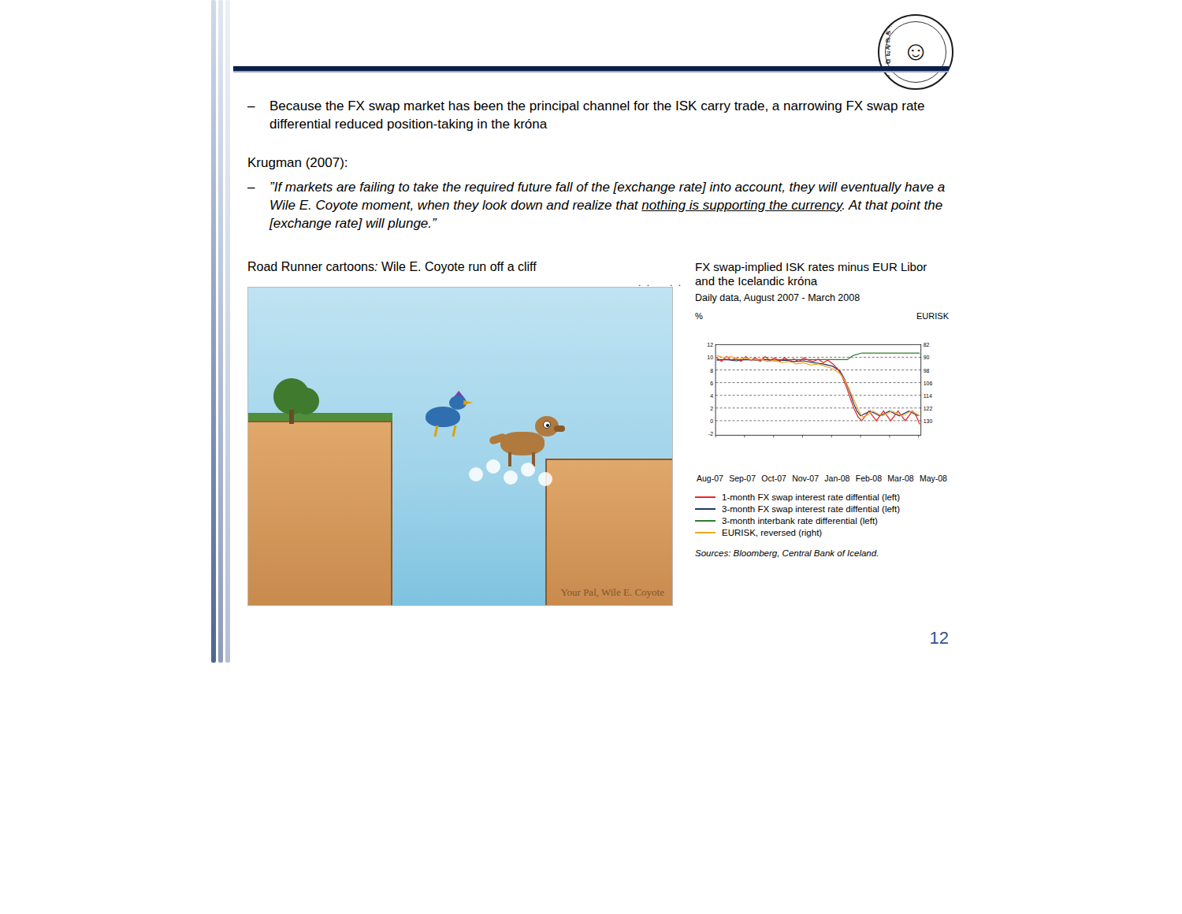☺
S E Ð L A B A N K I Í S L A N D S
Because the FX swap market has been the principal channel for the ISK carry trade, a narrowing FX swap rate differential reduced position-taking in the króna
Krugman (2007):
”If markets are failing to take the required future fall of the [exchange rate] into account, they will eventually have a Wile E. Coyote moment, when they look down and realize that nothing is supporting the currency. At that point the [exchange rate] will plunge.”
. .
. .
Road Runner cartoons: Wile E. Coyote run off a cliff
Your Pal, Wile E. Coyote
FX swap-implied ISK rates minus EUR Libor and the Icelandic króna
Daily data, August 2007 - March 2008
% EURISK
12 10 8 6 4 2 0 -2 82 90 98 106 114 122 130
Aug-07 Sep-07 Oct-07 Nov-07 Jan-08 Feb-08 Mar-08 May-08
1-month FX swap interest rate diffential (left)
3-month FX swap interest rate diffential (left)
3-month interbank rate differential (left)
EURISK, reversed (right)
Sources: Bloomberg, Central Bank of Iceland.
12